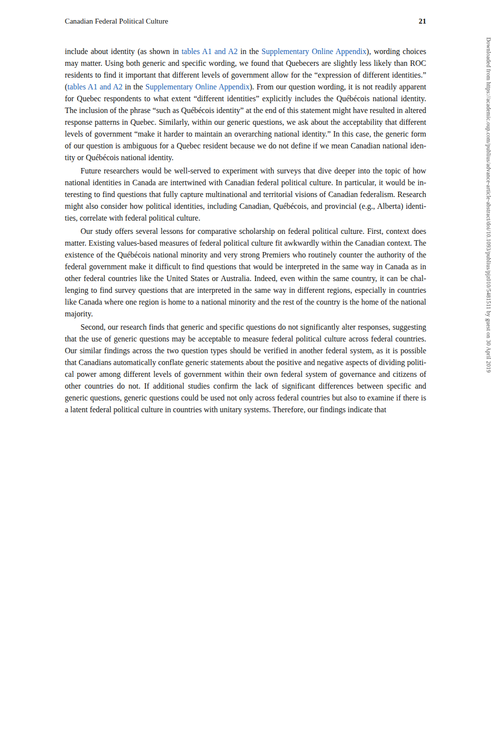Canadian Federal Political Culture 21
include about identity (as shown in tables A1 and A2 in the Supplementary Online Appendix), wording choices may matter. Using both generic and specific wording, we found that Quebecers are slightly less likely than ROC residents to find it important that different levels of government allow for the “expression of different identities.” (tables A1 and A2 in the Supplementary Online Appendix). From our question wording, it is not readily apparent for Quebec respondents to what extent “different identities” explicitly includes the Québécois national identity. The inclusion of the phrase “such as Québécois identity” at the end of this statement might have resulted in altered response patterns in Quebec. Similarly, within our generic questions, we ask about the acceptability that different levels of government “make it harder to maintain an overarching national identity.” In this case, the generic form of our question is ambiguous for a Quebec resident because we do not define if we mean Canadian national identity or Québécois national identity.
Future researchers would be well-served to experiment with surveys that dive deeper into the topic of how national identities in Canada are intertwined with Canadian federal political culture. In particular, it would be interesting to find questions that fully capture multinational and territorial visions of Canadian federalism. Research might also consider how political identities, including Canadian, Québécois, and provincial (e.g., Alberta) identities, correlate with federal political culture.
Our study offers several lessons for comparative scholarship on federal political culture. First, context does matter. Existing values-based measures of federal political culture fit awkwardly within the Canadian context. The existence of the Québécois national minority and very strong Premiers who routinely counter the authority of the federal government make it difficult to find questions that would be interpreted in the same way in Canada as in other federal countries like the United States or Australia. Indeed, even within the same country, it can be challenging to find survey questions that are interpreted in the same way in different regions, especially in countries like Canada where one region is home to a national minority and the rest of the country is the home of the national majority.
Second, our research finds that generic and specific questions do not significantly alter responses, suggesting that the use of generic questions may be acceptable to measure federal political culture across federal countries. Our similar findings across the two question types should be verified in another federal system, as it is possible that Canadians automatically conflate generic statements about the positive and negative aspects of dividing political power among different levels of government within their own federal system of governance and citizens of other countries do not. If additional studies confirm the lack of significant differences between specific and generic questions, generic questions could be used not only across federal countries but also to examine if there is a latent federal political culture in countries with unitary systems. Therefore, our findings indicate that
Downloaded from https://academic.oup.com/publius/advance-article-abstract/doi/10.1093/publius/pjz010/5481511 by guest on 30 April 2019